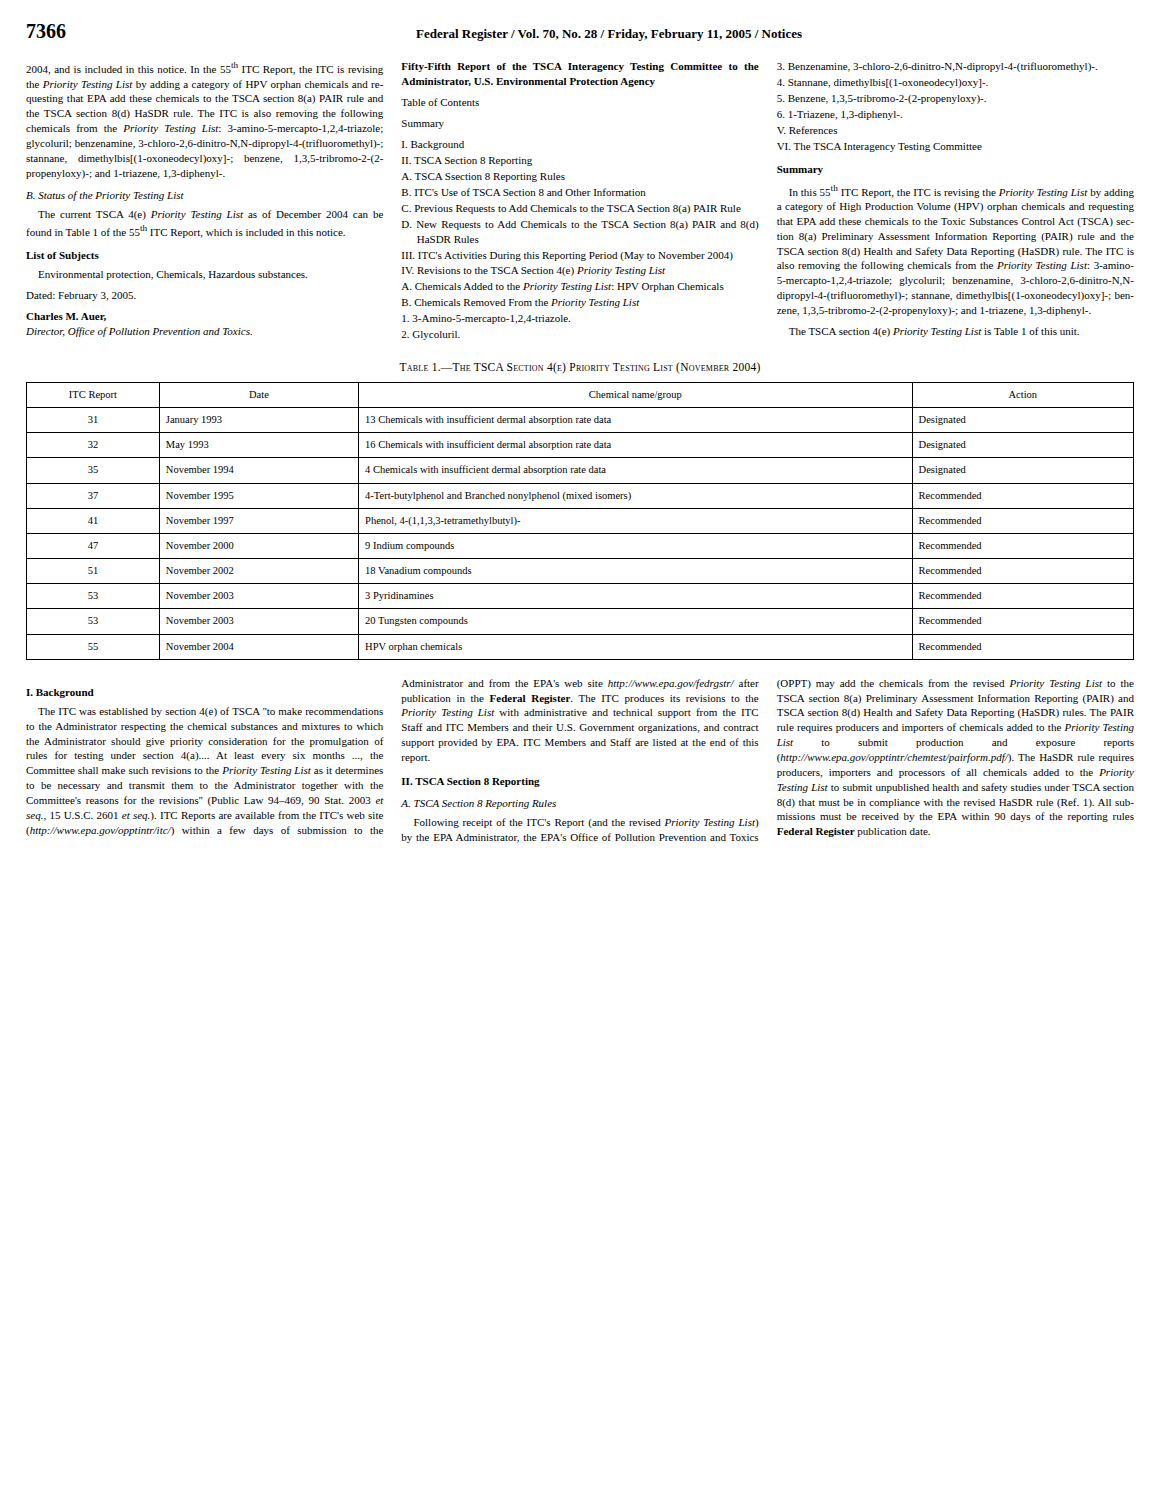7366
Federal Register / Vol. 70, No. 28 / Friday, February 11, 2005 / Notices
2004, and is included in this notice. In the 55th ITC Report, the ITC is revising the Priority Testing List by adding a category of HPV orphan chemicals and requesting that EPA add these chemicals to the TSCA section 8(a) PAIR rule and the TSCA section 8(d) HaSDR rule. The ITC is also removing the following chemicals from the Priority Testing List: 3-amino-5-mercapto-1,2,4-triazole; glycoluril; benzenamine, 3-chloro-2,6-dinitro-N,N-dipropyl-4-(trifluoromethyl)-; stannane, dimethylbis[(1-oxoneodecyl)oxy]-; benzene, 1,3,5-tribromo-2-(2-propenyloxy)-; and 1-triazene, 1,3-diphenyl-.
B. Status of the Priority Testing List
The current TSCA 4(e) Priority Testing List as of December 2004 can be found in Table 1 of the 55th ITC Report, which is included in this notice.
List of Subjects
Environmental protection, Chemicals, Hazardous substances.
Dated: February 3, 2005.
Charles M. Auer,
Director, Office of Pollution Prevention and Toxics.
Fifty-Fifth Report of the TSCA Interagency Testing Committee to the Administrator, U.S. Environmental Protection Agency
Table of Contents
Summary
I. Background
II. TSCA Section 8 Reporting
A. TSCA Ssection 8 Reporting Rules
B. ITC's Use of TSCA Section 8 and Other Information
C. Previous Requests to Add Chemicals to the TSCA Section 8(a) PAIR Rule
D. New Requests to Add Chemicals to the TSCA Section 8(a) PAIR and 8(d) HaSDR Rules
III. ITC's Activities During this Reporting Period (May to November 2004)
IV. Revisions to the TSCA Section 4(e) Priority Testing List
A. Chemicals Added to the Priority Testing List: HPV Orphan Chemicals
B. Chemicals Removed From the Priority Testing List
1. 3-Amino-5-mercapto-1,2,4-triazole.
2. Glycoluril.
3. Benzenamine, 3-chloro-2,6-dinitro-N,N-dipropyl-4-(trifluoromethyl)-.
4. Stannane, dimethylbis[(1-oxoneodecyl)oxy]-.
5. Benzene, 1,3,5-tribromo-2-(2-propenyloxy)-.
6. 1-Triazene, 1,3-diphenyl-.
V. References
VI. The TSCA Interagency Testing Committee
Summary
In this 55th ITC Report, the ITC is revising the Priority Testing List by adding a category of High Production Volume (HPV) orphan chemicals and requesting that EPA add these chemicals to the Toxic Substances Control Act (TSCA) section 8(a) Preliminary Assessment Information Reporting (PAIR) rule and the TSCA section 8(d) Health and Safety Data Reporting (HaSDR) rule. The ITC is also removing the following chemicals from the Priority Testing List: 3-amino-5-mercapto-1,2,4-triazole; glycoluril; benzenamine, 3-chloro-2,6-dinitro-N,N-dipropyl-4-(trifluoromethyl)-; stannane, dimethylbis[(1-oxoneodecyl)oxy]-; benzene, 1,3,5-tribromo-2-(2-propenyloxy)-; and 1-triazene, 1,3-diphenyl-.
The TSCA section 4(e) Priority Testing List is Table 1 of this unit.
Table 1.—The TSCA Section 4(e) Priority Testing List (November 2004)
| ITC Report | Date | Chemical name/group | Action |
| --- | --- | --- | --- |
| 31 | January 1993 | 13 Chemicals with insufficient dermal absorption rate data | Designated |
| 32 | May 1993 | 16 Chemicals with insufficient dermal absorption rate data | Designated |
| 35 | November 1994 | 4 Chemicals with insufficient dermal absorption rate data | Designated |
| 37 | November 1995 | 4-Tert-butylphenol and Branched nonylphenol (mixed isomers) | Recommended |
| 41 | November 1997 | Phenol, 4-(1,1,3,3-tetramethylbutyl)- | Recommended |
| 47 | November 2000 | 9 Indium compounds | Recommended |
| 51 | November 2002 | 18 Vanadium compounds | Recommended |
| 53 | November 2003 | 3 Pyridinamines | Recommended |
| 53 | November 2003 | 20 Tungsten compounds | Recommended |
| 55 | November 2004 | HPV orphan chemicals | Recommended |
I. Background
The ITC was established by section 4(e) of TSCA ''to make recommendations to the Administrator respecting the chemical substances and mixtures to which the Administrator should give priority consideration for the promulgation of rules for testing under section 4(a).... At least every six months ..., the Committee shall make such revisions to the Priority Testing List as it determines to be necessary and transmit them to the Administrator together with the Committee's reasons for the revisions'' (Public Law 94–469, 90 Stat. 2003 et seq., 15 U.S.C. 2601 et seq.). ITC Reports are available from the ITC's web site (http://www.epa.gov/opptintr/itc/) within a few days of submission to the Administrator and from the EPA's web site http://www.epa.gov/fedrgstr/ after publication in the Federal Register. The ITC produces its revisions to the Priority Testing List with administrative and technical support from the ITC Staff and ITC Members and their U.S. Government organizations, and contract support provided by EPA. ITC Members and Staff are listed at the end of this report.
II. TSCA Section 8 Reporting
A. TSCA Section 8 Reporting Rules
Following receipt of the ITC's Report (and the revised Priority Testing List) by the EPA Administrator, the EPA's Office of Pollution Prevention and Toxics (OPPT) may add the chemicals from the revised Priority Testing List to the TSCA section 8(a) Preliminary Assessment Information Reporting (PAIR) and TSCA section 8(d) Health and Safety Data Reporting (HaSDR) rules. The PAIR rule requires producers and importers of chemicals added to the Priority Testing List to submit production and exposure reports (http://www.epa.gov/opptintr/chemtest/pairform.pdf/). The HaSDR rule requires producers, importers and processors of all chemicals added to the Priority Testing List to submit unpublished health and safety studies under TSCA section 8(d) that must be in compliance with the revised HaSDR rule (Ref. 1). All submissions must be received by the EPA within 90 days of the reporting rules Federal Register publication date.